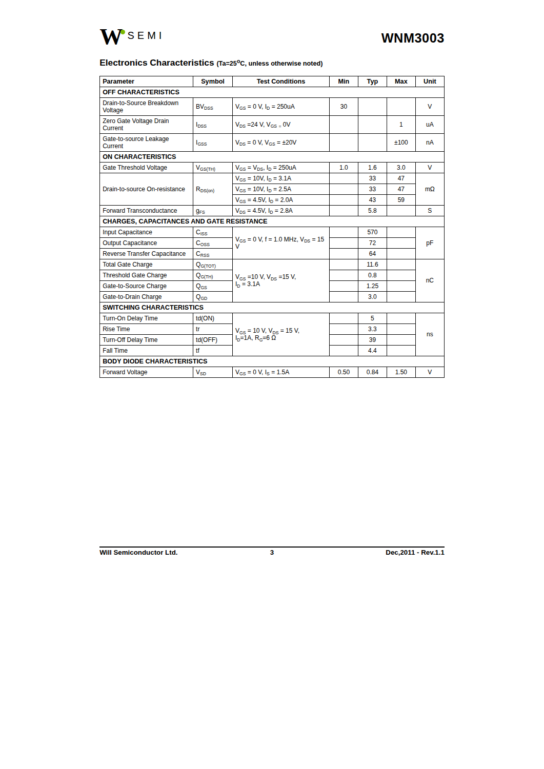W SEMI
WNM3003
Electronics Characteristics (Ta=25oC, unless otherwise noted)
| Parameter | Symbol | Test Conditions | Min | Typ | Max | Unit |
| --- | --- | --- | --- | --- | --- | --- |
| OFF CHARACTERISTICS |
| Drain-to-Source Breakdown Voltage | BV DSS | V GS = 0 V, I D = 250uA | 30 | | | V |
| Zero Gate Voltage Drain Current | I DSS | V DS =24 V, V GS = 0V | | | 1 | uA |
| Gate-to-source Leakage Current | I GSS | V DS = 0 V, V GS = ±20V | | | ±100 | nA |
| ON CHARACTERISTICS |
| Gate Threshold Voltage | V GS(TH) | V GS = V DS , I D = 250uA | 1.0 | 1.6 | 3.0 | V |
| Drain-to-source On-resistance | R DS(on) | V GS = 10V, I D = 3.1A | | 33 | 47 | mΩ |
| V GS = 10V, I D = 2.5A | | 33 | 47 |
| V GS = 4.5V, I D = 2.0A | | 43 | 59 |
| Forward Transconductance | g FS | V DS = 4.5V, I D = 2.8A | | 5.8 | | S |
| CHARGES, CAPACITANCES AND GATE RESISTANCE |
| Input Capacitance | C ISS | V GS = 0 V, f = 1.0 MHz, V DS = 15 V | | 570 | | pF |
| Output Capacitance | C OSS | | 72 | |
| Reverse Transfer Capacitance | C RSS | | 64 | |
| Total Gate Charge | Q G(TOT) | V GS =10 V, V DS =15 V, I D = 3.1A | | 11.6 | | nC |
| Threshold Gate Charge | Q G(TH) | | 0.8 | |
| Gate-to-Source Charge | Q GS | | 1.25 | |
| Gate-to-Drain Charge | Q GD | | 3.0 | |
| SWITCHING CHARACTERISTICS |
| Turn-On Delay Time | td(ON) | V GS = 10 V, V DS = 15 V, I D =1A, R G =6 Ω | | 5 | | ns |
| Rise Time | tr | | 3.3 | |
| Turn-Off Delay Time | td(OFF) | | 39 | |
| Fall Time | tf | | 4.4 | |
| BODY DIODE CHARACTERISTICS |
| Forward Voltage | V SD | V GS = 0 V, I S = 1.5A | 0.50 | 0.84 | 1.50 | V |
Will Semiconductor Ltd.
3
Dec,2011 - Rev.1.1